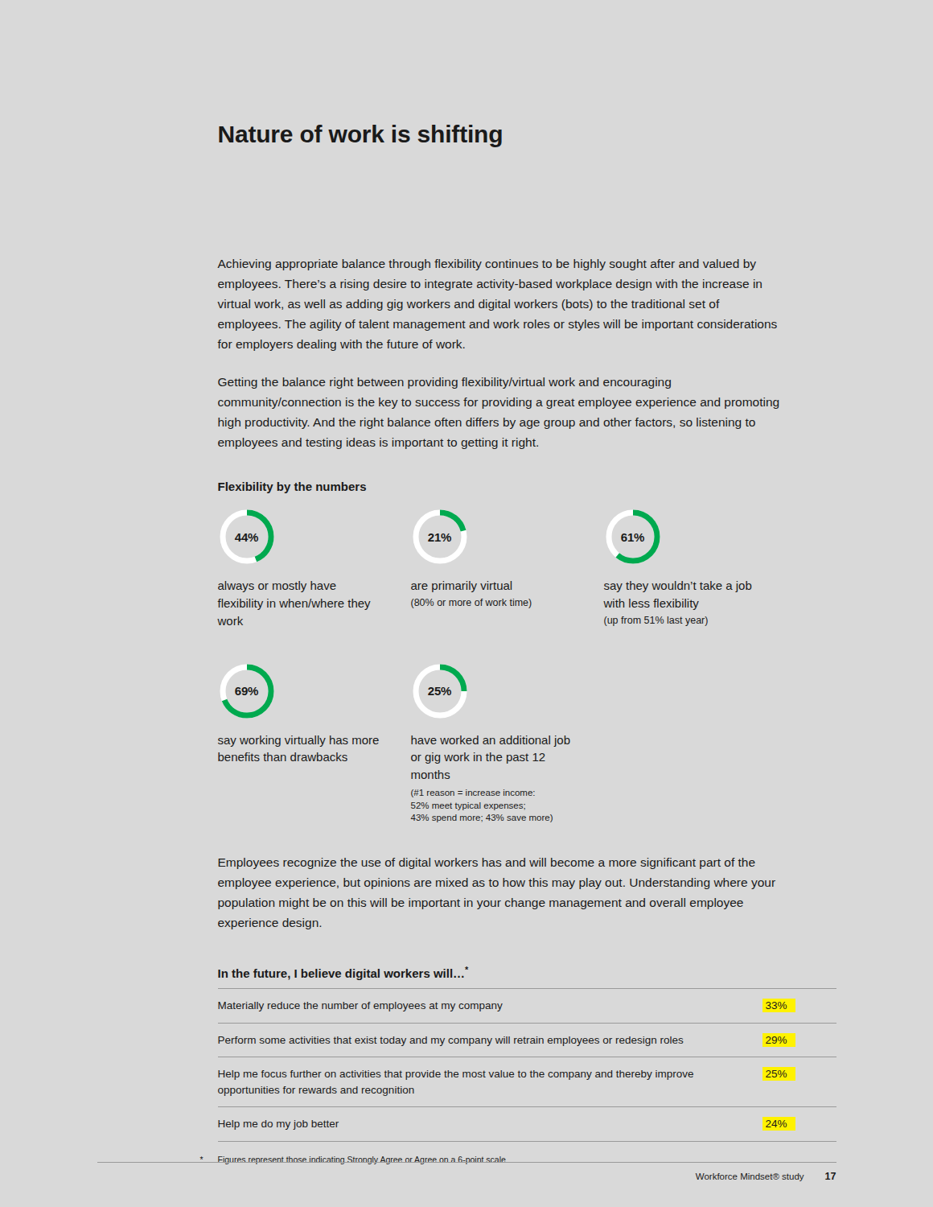Nature of work is shifting
Achieving appropriate balance through flexibility continues to be highly sought after and valued by employees. There’s a rising desire to integrate activity-based workplace design with the increase in virtual work, as well as adding gig workers and digital workers (bots) to the traditional set of employees. The agility of talent management and work roles or styles will be important considerations for employers dealing with the future of work.
Getting the balance right between providing flexibility/virtual work and encouraging community/connection is the key to success for providing a great employee experience and promoting high productivity. And the right balance often differs by age group and other factors, so listening to employees and testing ideas is important to getting it right.
Flexibility by the numbers
44%
always or mostly have flexibility in when/where they work
21%
are primarily virtual
(80% or more of work time)
61%
say they wouldn’t take a job with less flexibility
(up from 51% last year)
69%
say working virtually has more benefits than drawbacks
25%
have worked an additional job or gig work in the past 12 months
(#1 reason = increase income:
52% meet typical expenses;
43% spend more; 43% save more)
Employees recognize the use of digital workers has and will become a more significant part of the employee experience, but opinions are mixed as to how this may play out. Understanding where your population might be on this will be important in your change management and overall employee experience design.
In the future, I believe digital workers will…*
| Materially reduce the number of employees at my company | 33% |
| Perform some activities that exist today and my company will retrain employees or redesign roles | 29% |
| Help me focus further on activities that provide the most value to the company and thereby improve opportunities for rewards and recognition | 25% |
| Help me do my job better | 24% |
* Figures represent those indicating Strongly Agree or Agree on a 6-point scale
Workforce Mindset® study 17